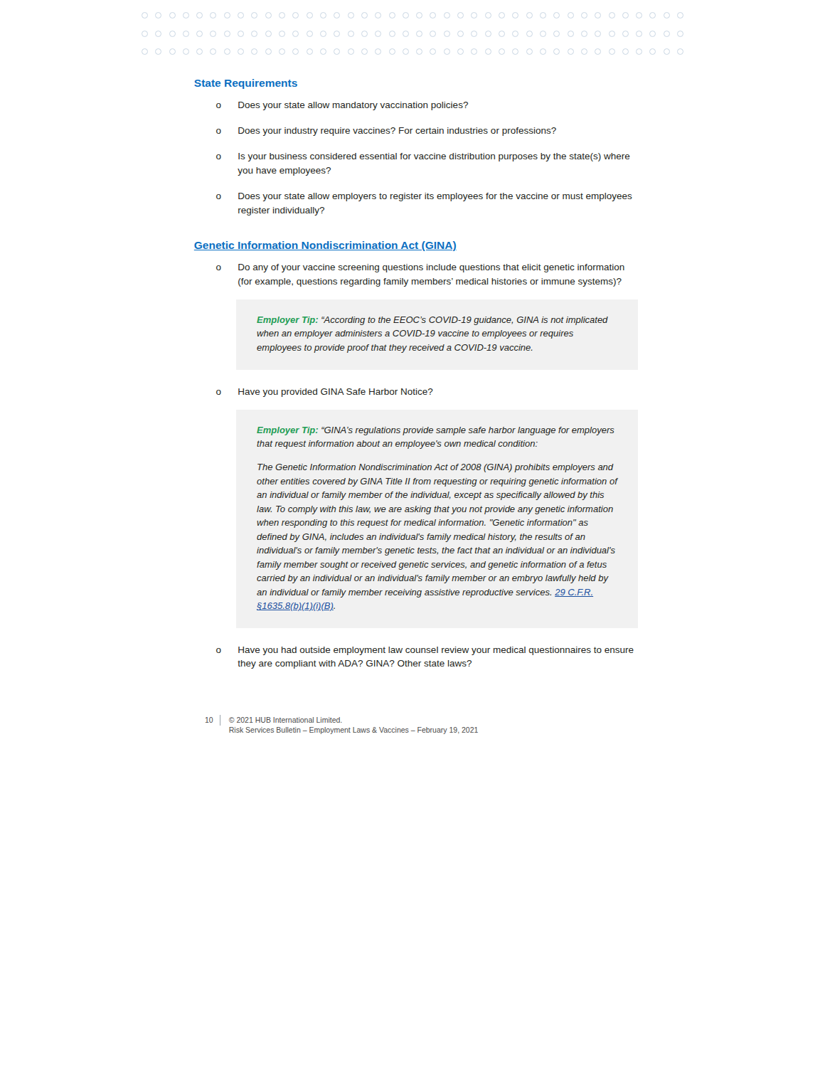State Requirements
Does your state allow mandatory vaccination policies?
Does your industry require vaccines? For certain industries or professions?
Is your business considered essential for vaccine distribution purposes by the state(s) where you have employees?
Does your state allow employers to register its employees for the vaccine or must employees register individually?
Genetic Information Nondiscrimination Act (GINA)
Do any of your vaccine screening questions include questions that elicit genetic information (for example, questions regarding family members’ medical histories or immune systems)?
Employer Tip: “According to the EEOC’s COVID-19 guidance, GINA is not implicated when an employer administers a COVID-19 vaccine to employees or requires employees to provide proof that they received a COVID-19 vaccine.
Have you provided GINA Safe Harbor Notice?
Employer Tip: “GINA’s regulations provide sample safe harbor language for employers that request information about an employee's own medical condition:
The Genetic Information Nondiscrimination Act of 2008 (GINA) prohibits employers and other entities covered by GINA Title II from requesting or requiring genetic information of an individual or family member of the individual, except as specifically allowed by this law. To comply with this law, we are asking that you not provide any genetic information when responding to this request for medical information. "Genetic information" as defined by GINA, includes an individual's family medical history, the results of an individual's or family member's genetic tests, the fact that an individual or an individual's family member sought or received genetic services, and genetic information of a fetus carried by an individual or an individual's family member or an embryo lawfully held by an individual or family member receiving assistive reproductive services. 29 C.F.R. §1635.8(b)(1)(i)(B).
Have you had outside employment law counsel review your medical questionnaires to ensure they are compliant with ADA? GINA? Other state laws?
10
© 2021 HUB International Limited.
Risk Services Bulletin – Employment Laws & Vaccines – February 19, 2021